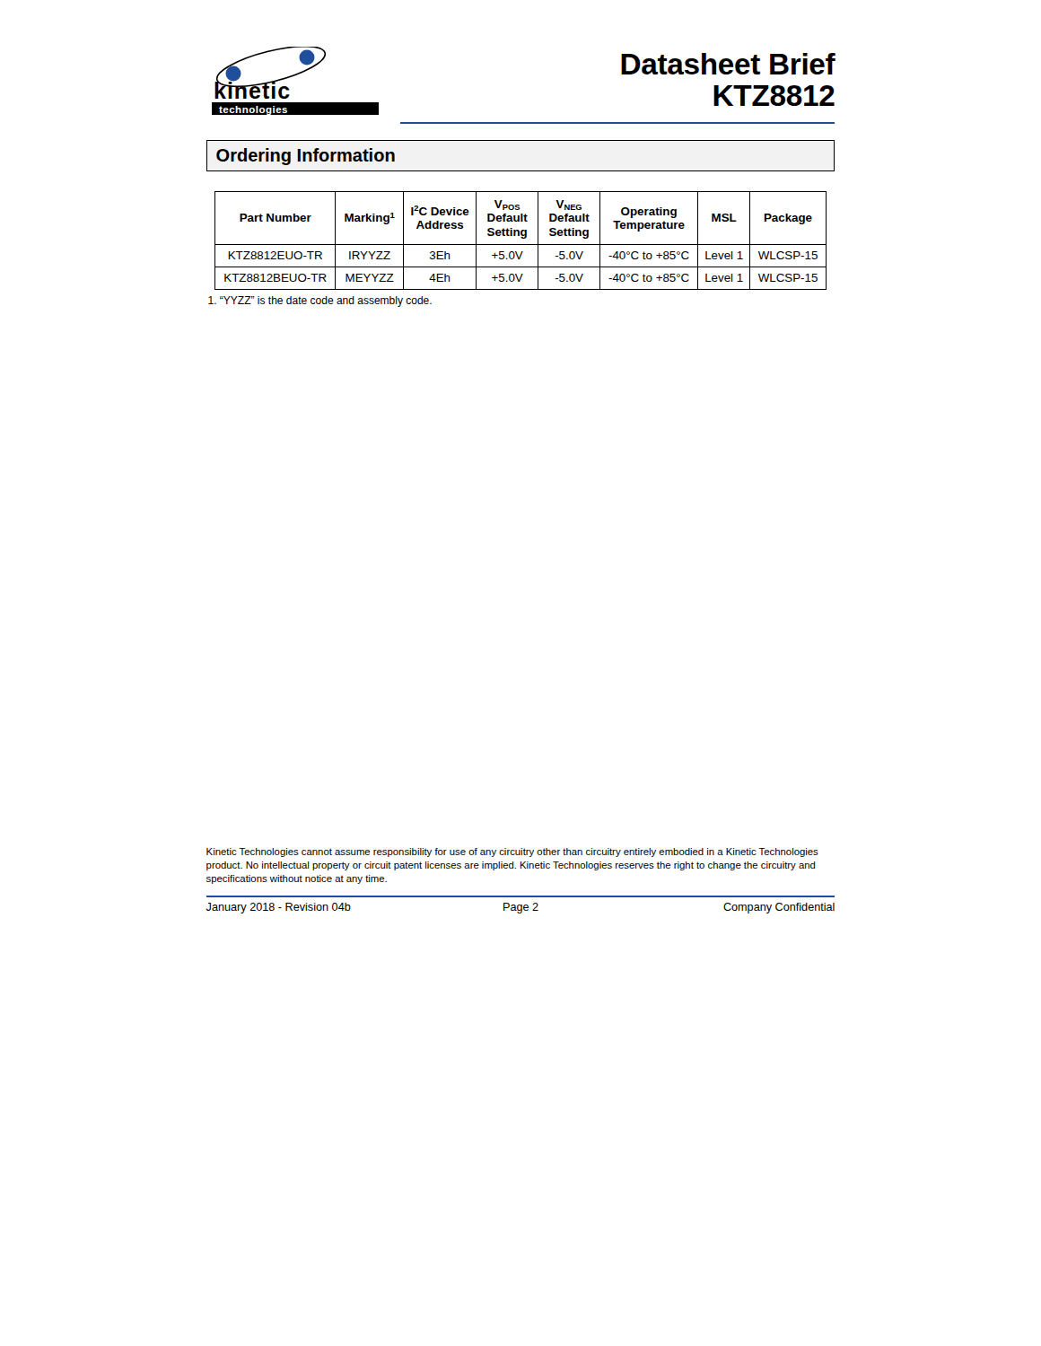kinetic technologies
Datasheet Brief
KTZ8812
Ordering Information
| Part Number | Marking 1 | I 2 C Device Address | V POS Default Setting | V NEG Default Setting | Operating Temperature | MSL | Package |
| --- | --- | --- | --- | --- | --- | --- | --- |
| KTZ8812EUO-TR | IRYYZZ | 3Eh | +5.0V | -5.0V | -40°C to +85°C | Level 1 | WLCSP-15 |
| KTZ8812BEUO-TR | MEYYZZ | 4Eh | +5.0V | -5.0V | -40°C to +85°C | Level 1 | WLCSP-15 |
1. “YYZZ” is the date code and assembly code.
Kinetic Technologies cannot assume responsibility for use of any circuitry other than circuitry entirely embodied in a Kinetic Technologies product. No intellectual property or circuit patent licenses are implied. Kinetic Technologies reserves the right to change the circuitry and specifications without notice at any time.
January 2018 - Revision 04b
Page 2
Company Confidential